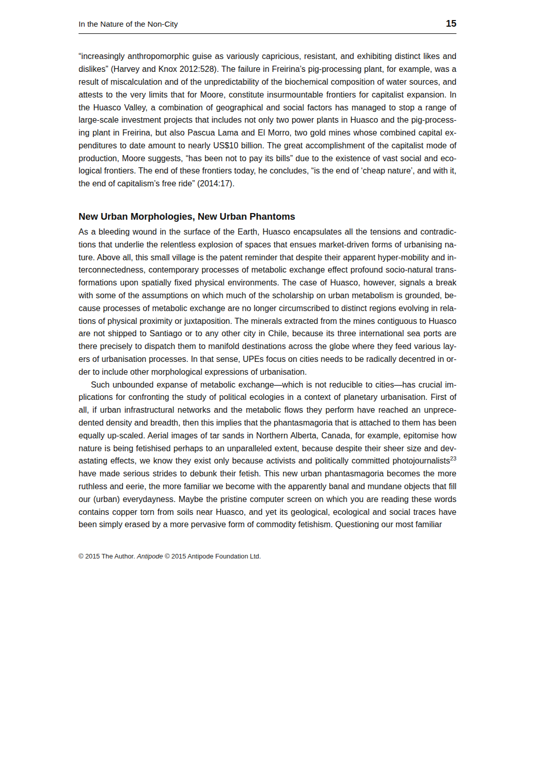In the Nature of the Non-City 15
“increasingly anthropomorphic guise as variously capricious, resistant, and exhibiting distinct likes and dislikes” (Harvey and Knox 2012:528). The failure in Freirina’s pig-processing plant, for example, was a result of miscalculation and of the unpredictability of the biochemical composition of water sources, and attests to the very limits that for Moore, constitute insurmountable frontiers for capitalist expansion. In the Huasco Valley, a combination of geographical and social factors has managed to stop a range of large-scale investment projects that includes not only two power plants in Huasco and the pig-processing plant in Freirina, but also Pascua Lama and El Morro, two gold mines whose combined capital expenditures to date amount to nearly US$10 billion. The great accomplishment of the capitalist mode of production, Moore suggests, “has been not to pay its bills” due to the existence of vast social and ecological frontiers. The end of these frontiers today, he concludes, “is the end of ‘cheap nature’, and with it, the end of capitalism’s free ride” (2014:17).
New Urban Morphologies, New Urban Phantoms
As a bleeding wound in the surface of the Earth, Huasco encapsulates all the tensions and contradictions that underlie the relentless explosion of spaces that ensues market-driven forms of urbanising nature. Above all, this small village is the patent reminder that despite their apparent hyper-mobility and interconnectedness, contemporary processes of metabolic exchange effect profound socio-natural transformations upon spatially fixed physical environments. The case of Huasco, however, signals a break with some of the assumptions on which much of the scholarship on urban metabolism is grounded, because processes of metabolic exchange are no longer circumscribed to distinct regions evolving in relations of physical proximity or juxtaposition. The minerals extracted from the mines contiguous to Huasco are not shipped to Santiago or to any other city in Chile, because its three international sea ports are there precisely to dispatch them to manifold destinations across the globe where they feed various layers of urbanisation processes. In that sense, UPEs focus on cities needs to be radically decentred in order to include other morphological expressions of urbanisation.
Such unbounded expanse of metabolic exchange—which is not reducible to cities—has crucial implications for confronting the study of political ecologies in a context of planetary urbanisation. First of all, if urban infrastructural networks and the metabolic flows they perform have reached an unprecedented density and breadth, then this implies that the phantasmagoria that is attached to them has been equally up-scaled. Aerial images of tar sands in Northern Alberta, Canada, for example, epitomise how nature is being fetishised perhaps to an unparalleled extent, because despite their sheer size and devastating effects, we know they exist only because activists and politically committed photojournalists23 have made serious strides to debunk their fetish. This new urban phantasmagoria becomes the more ruthless and eerie, the more familiar we become with the apparently banal and mundane objects that fill our (urban) everydayness. Maybe the pristine computer screen on which you are reading these words contains copper torn from soils near Huasco, and yet its geological, ecological and social traces have been simply erased by a more pervasive form of commodity fetishism. Questioning our most familiar
© 2015 The Author. Antipode © 2015 Antipode Foundation Ltd.